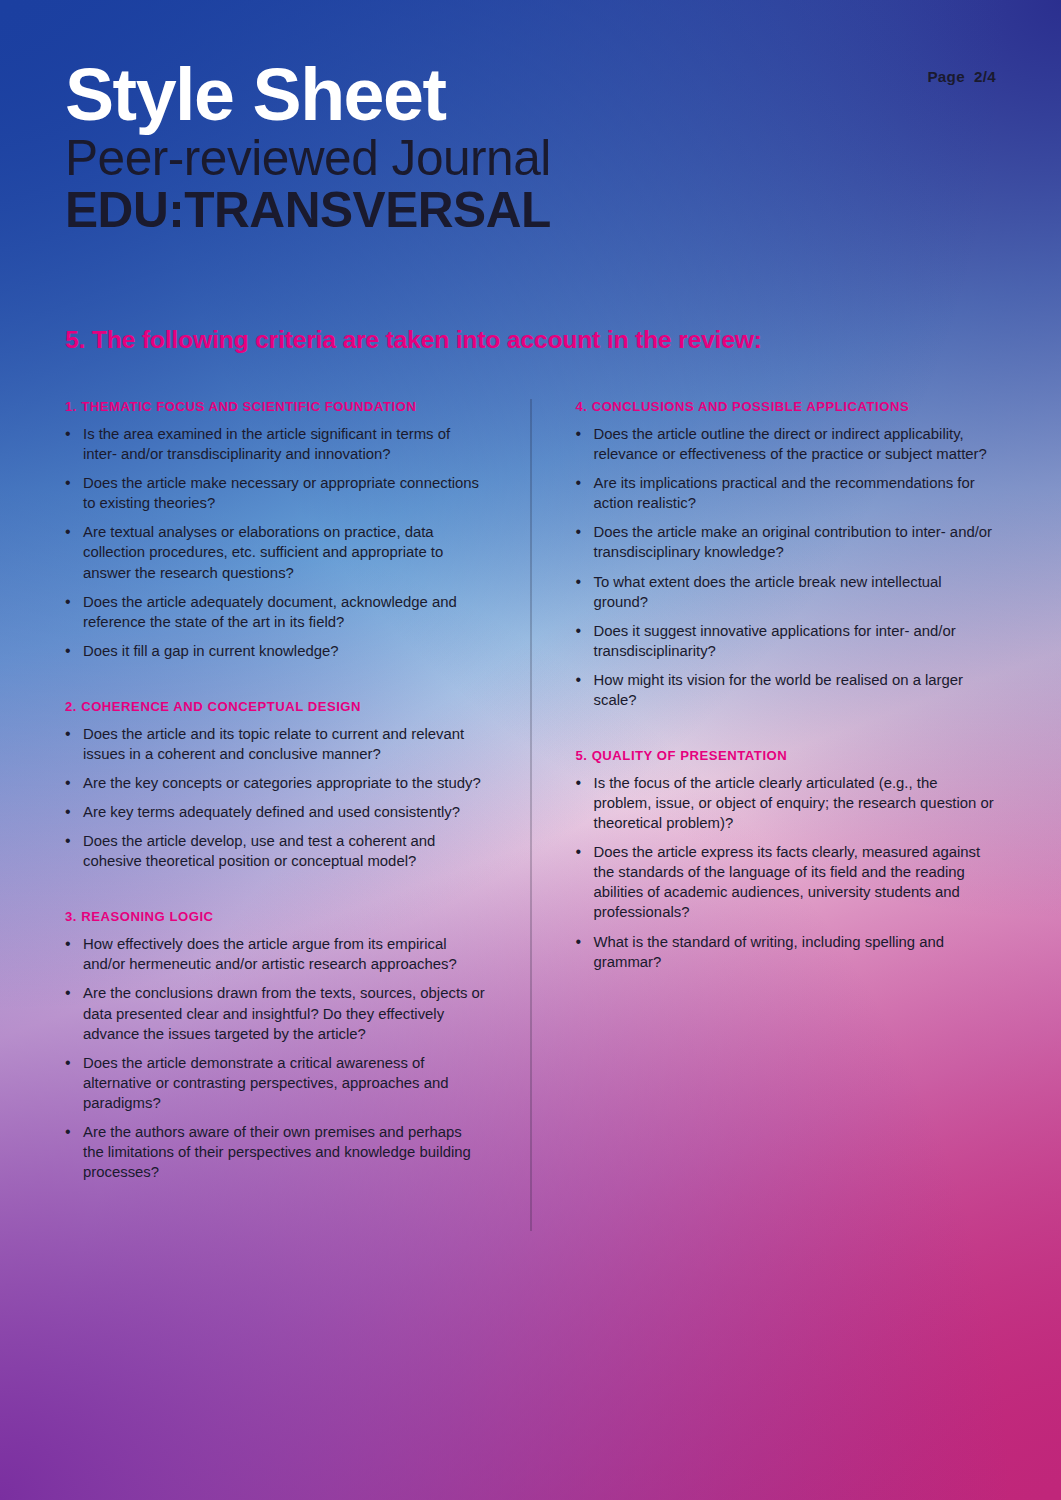Page 2/4
Style Sheet
Peer-reviewed Journal
EDU:TRANSVERSAL
5. The following criteria are taken into account in the review:
1. Thematic focus and scientific foundation
Is the area examined in the article significant in terms of inter- and/or transdisciplinarity and innovation?
Does the article make necessary or appropriate connections to existing theories?
Are textual analyses or elaborations on practice, data collection procedures, etc. sufficient and appropriate to answer the research questions?
Does the article adequately document, acknowledge and reference the state of the art in its field?
Does it fill a gap in current knowledge?
2. Coherence and conceptual design
Does the article and its topic relate to current and relevant issues in a coherent and conclusive manner?
Are the key concepts or categories appropriate to the study?
Are key terms adequately defined and used consistently?
Does the article develop, use and test a coherent and cohesive theoretical position or conceptual model?
3. Reasoning logic
How effectively does the article argue from its empirical and/or hermeneutic and/or artistic research approaches?
Are the conclusions drawn from the texts, sources, objects or data presented clear and insightful? Do they effectively advance the issues targeted by the article?
Does the article demonstrate a critical awareness of alternative or contrasting perspectives, approaches and paradigms?
Are the authors aware of their own premises and perhaps the limitations of their perspectives and knowledge building processes?
4. Conclusions and possible applications
Does the article outline the direct or indirect applicability, relevance or effectiveness of the practice or subject matter?
Are its implications practical and the recommendations for action realistic?
Does the article make an original contribution to inter- and/or transdisciplinary knowledge?
To what extent does the article break new intellectual ground?
Does it suggest innovative applications for inter- and/or transdisciplinarity?
How might its vision for the world be realised on a larger scale?
5. Quality of presentation
Is the focus of the article clearly articulated (e.g., the problem, issue, or object of enquiry; the research question or theoretical problem)?
Does the article express its facts clearly, measured against the standards of the language of its field and the reading abilities of academic audiences, university students and professionals?
What is the standard of writing, including spelling and grammar?